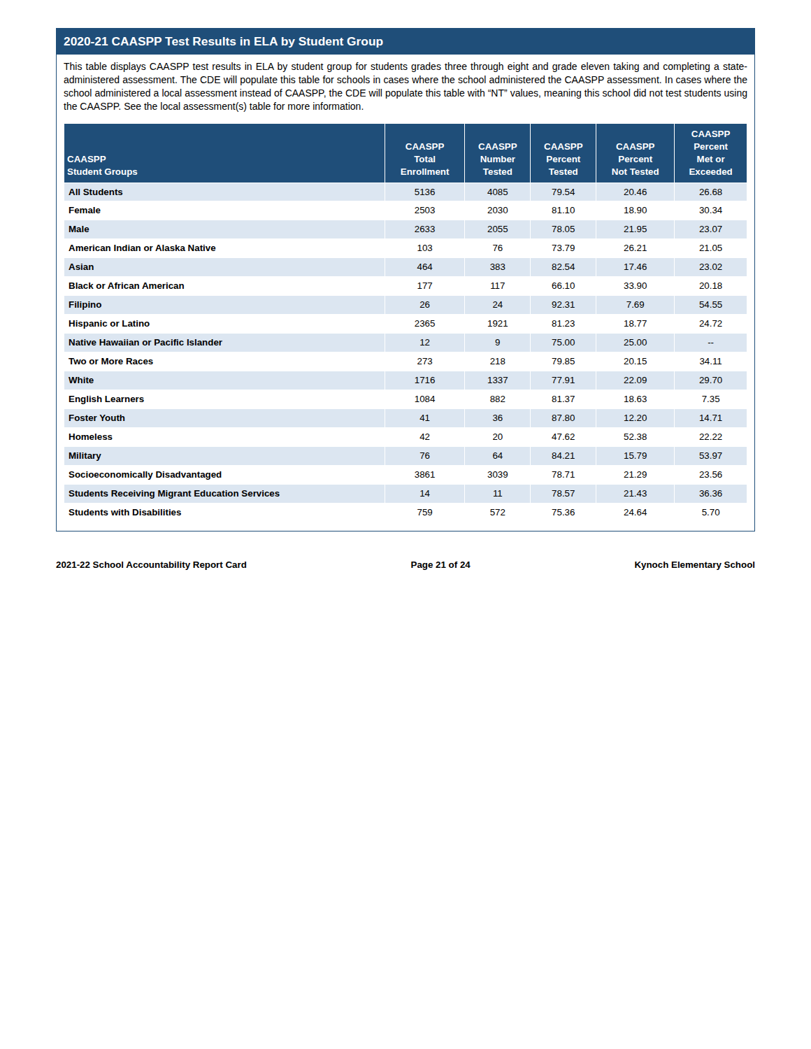2020-21 CAASPP Test Results in ELA by Student Group
This table displays CAASPP test results in ELA by student group for students grades three through eight and grade eleven taking and completing a state-administered assessment. The CDE will populate this table for schools in cases where the school administered the CAASPP assessment. In cases where the school administered a local assessment instead of CAASPP, the CDE will populate this table with “NT” values, meaning this school did not test students using the CAASPP. See the local assessment(s) table for more information.
| CAASPP Student Groups | CAASPP Total Enrollment | CAASPP Number Tested | CAASPP Percent Tested | CAASPP Percent Not Tested | CAASPP Percent Met or Exceeded |
| --- | --- | --- | --- | --- | --- |
| All Students | 5136 | 4085 | 79.54 | 20.46 | 26.68 |
| Female | 2503 | 2030 | 81.10 | 18.90 | 30.34 |
| Male | 2633 | 2055 | 78.05 | 21.95 | 23.07 |
| American Indian or Alaska Native | 103 | 76 | 73.79 | 26.21 | 21.05 |
| Asian | 464 | 383 | 82.54 | 17.46 | 23.02 |
| Black or African American | 177 | 117 | 66.10 | 33.90 | 20.18 |
| Filipino | 26 | 24 | 92.31 | 7.69 | 54.55 |
| Hispanic or Latino | 2365 | 1921 | 81.23 | 18.77 | 24.72 |
| Native Hawaiian or Pacific Islander | 12 | 9 | 75.00 | 25.00 | -- |
| Two or More Races | 273 | 218 | 79.85 | 20.15 | 34.11 |
| White | 1716 | 1337 | 77.91 | 22.09 | 29.70 |
| English Learners | 1084 | 882 | 81.37 | 18.63 | 7.35 |
| Foster Youth | 41 | 36 | 87.80 | 12.20 | 14.71 |
| Homeless | 42 | 20 | 47.62 | 52.38 | 22.22 |
| Military | 76 | 64 | 84.21 | 15.79 | 53.97 |
| Socioeconomically Disadvantaged | 3861 | 3039 | 78.71 | 21.29 | 23.56 |
| Students Receiving Migrant Education Services | 14 | 11 | 78.57 | 21.43 | 36.36 |
| Students with Disabilities | 759 | 572 | 75.36 | 24.64 | 5.70 |
2021-22 School Accountability Report Card Page 21 of 24 Kynoch Elementary School